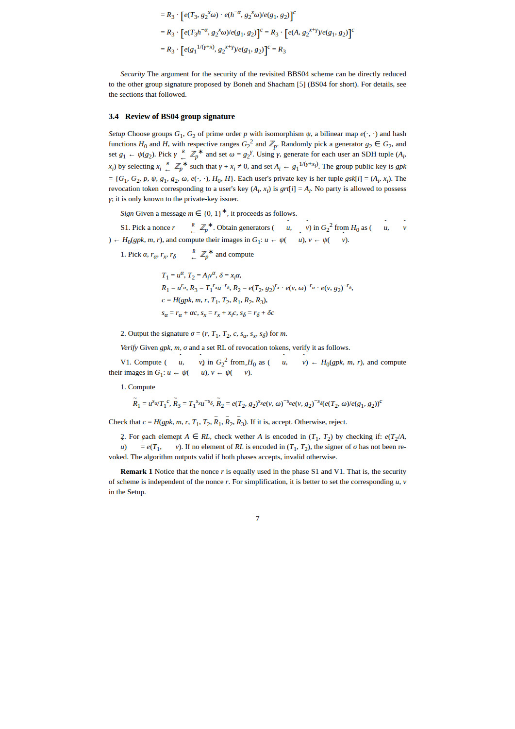= R3 · [e(T3, g2xω) · e(h−α, g2xω)/e(g1, g2)]c = R3 · [e(T3h−α, g2xω)/e(g1, g2)]c = R3 · [e(A, g2x+γ)/e(g1, g2)]c = R3 · [e(g11/(γ+x), g2x+γ)/e(g1, g2)]c = R3
Security The argument for the security of the revisited BBS04 scheme can be directly reduced to the other group signature proposed by Boneh and Shacham [5] (BS04 for short). For details, see the sections that followed.
3.4 Review of BS04 group signature
Setup Choose groups G1, G2 of prime order p with isomorphism ψ, a bilinear map e(·, ·) and hash functions H0 and H, with respective ranges G22 and ℤp. Randomly pick a generator g2 ∈ G2, and set g1 ← ψ(g2). Pick γ R← ℤp∗ and set ω = g2γ. Using γ, generate for each user an SDH tuple (Ai, xi) by selecting xi R← ℤp∗ such that γ + xi ≠ 0, and set Ai ← g11/(γ+xi). The group public key is gpk = {G1, G2, p, ψ, g1, g2, ω, e(·, ·), H0, H}. Each user's private key is her tuple gsk[i] = (Ai, xi). The revocation token corresponding to a user's key (Ai, xi) is grt[i] = Ai. No party is allowed to possess γ; it is only known to the private-key issuer.
Sign Given a message m ∈ {0, 1}∗, it proceeds as follows.
S1. Pick a nonce r R← ℤp∗. Obtain generators (ˆu, ˆv) in G22 from H0 as (ˆu, ˆv) ← H0(gpk, m, r), and compute their images in G1: u ← ψ(ˆu), v ← ψ(ˆv).
1. Pick α, rα, rx, rδ R← ℤp∗ and compute
T1 = uα, T2 = Aivα, δ = xiα, R1 = urα, R3 = T1rxu−rδ, R2 = e(T2, g2)rx · e(v, ω)−rα · e(v, g2)−rδ, c = H(gpk, m, r, T1, T2, R1, R2, R3), sα = rα + αc, sx = rx + xic, sδ = rδ + δc
2. Output the signature σ = (r, T1, T2, c, sα, sx, sδ) for m.
Verify Given gpk, m, σ and a set RL of revocation tokens, verify it as follows.
V1. Compute (ˆu, ˆv) in G22 from H0 as (ˆu, ˆv) ← H0(gpk, m, r), and compute their images in G1: u ← ψ(ˆu), v ← ψ(ˆv).
1. Compute
~R1 = usα/T1c, ~R3 = T1sxu−sδ, ~R2 = e(T2, g2)sxe(v, ω)−sαe(v, g2)−sδ(e(T2, ω)/e(g1, g2))c
Check that c = H(gpk, m, r, T1, T2, ~R1, ~R2, ~R3). If it is, accept. Otherwise, reject.
2. For each element A ∈ RL, check wether A is encoded in (T1, T2) by checking if: e(T2/A, ˆu) ?= e(T1, ˆv). If no element of RL is encoded in (T1, T2), the signer of σ has not been revoked. The algorithm outputs valid if both phases accepts, invalid otherwise.
Remark 1 Notice that the nonce r is equally used in the phase S1 and V1. That is, the security of scheme is independent of the nonce r. For simplification, it is better to set the corresponding u, v in the Setup.
7